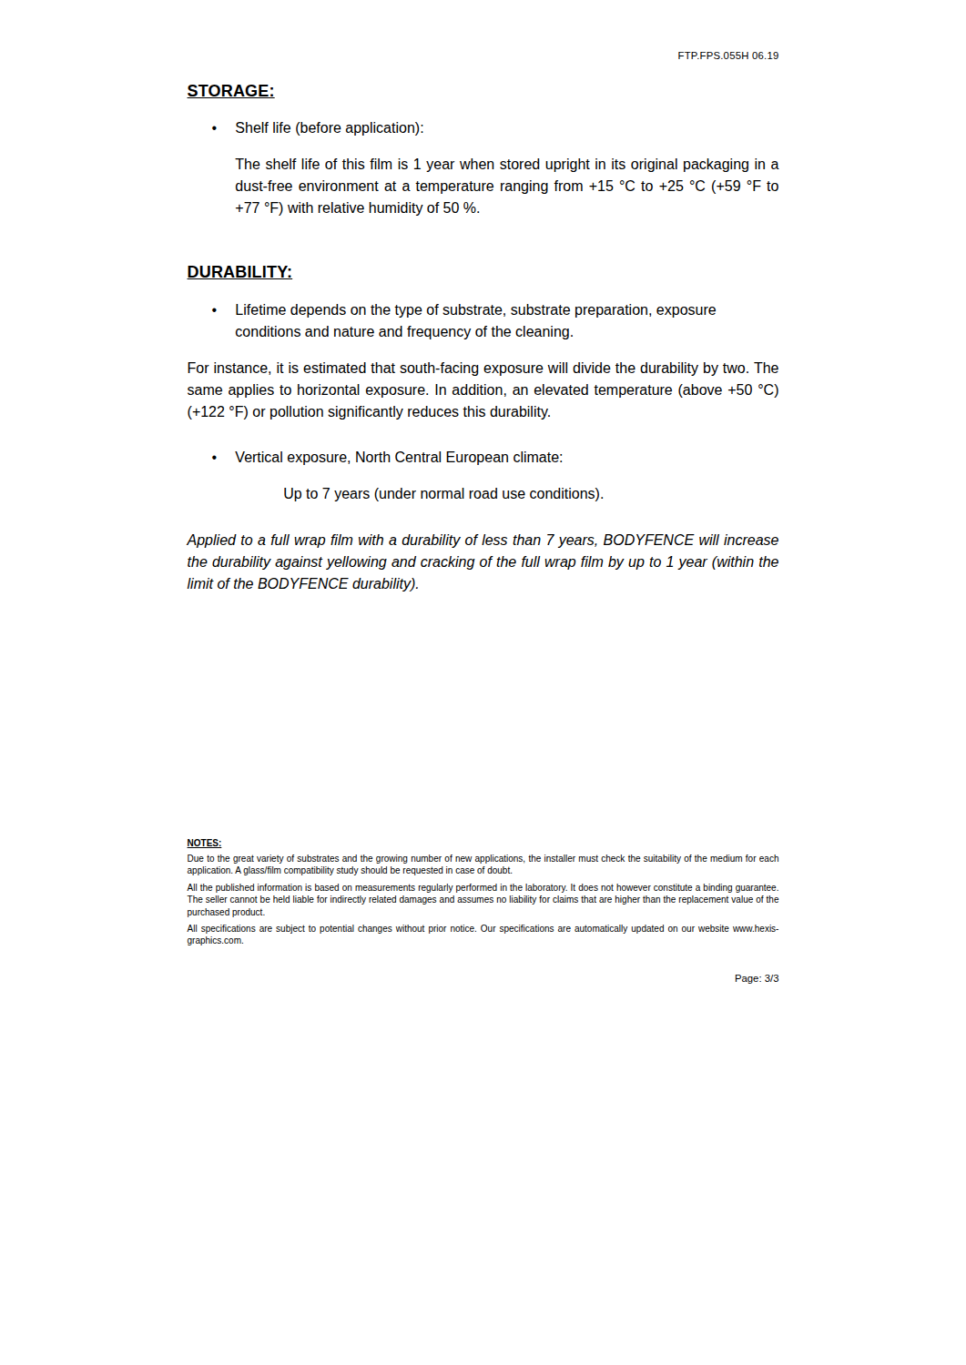FTP.FPS.055H 06.19
Storage:
Shelf life (before application):
The shelf life of this film is 1 year when stored upright in its original packaging in a dust-free environment at a temperature ranging from +15 °C to +25 °C (+59 °F to +77 °F) with relative humidity of 50 %.
Durability:
Lifetime depends on the type of substrate, substrate preparation, exposure conditions and nature and frequency of the cleaning.
For instance, it is estimated that south-facing exposure will divide the durability by two. The same applies to horizontal exposure. In addition, an elevated temperature (above +50 °C) (+122 °F) or pollution significantly reduces this durability.
Vertical exposure, North Central European climate:
Up to 7 years (under normal road use conditions).
Applied to a full wrap film with a durability of less than 7 years, BODYFENCE will increase the durability against yellowing and cracking of the full wrap film by up to 1 year (within the limit of the BODYFENCE durability).
NOTES:
Due to the great variety of substrates and the growing number of new applications, the installer must check the suitability of the medium for each application. A glass/film compatibility study should be requested in case of doubt.
All the published information is based on measurements regularly performed in the laboratory. It does not however constitute a binding guarantee. The seller cannot be held liable for indirectly related damages and assumes no liability for claims that are higher than the replacement value of the purchased product.
All specifications are subject to potential changes without prior notice. Our specifications are automatically updated on our website www.hexis-graphics.com.
Page: 3/3